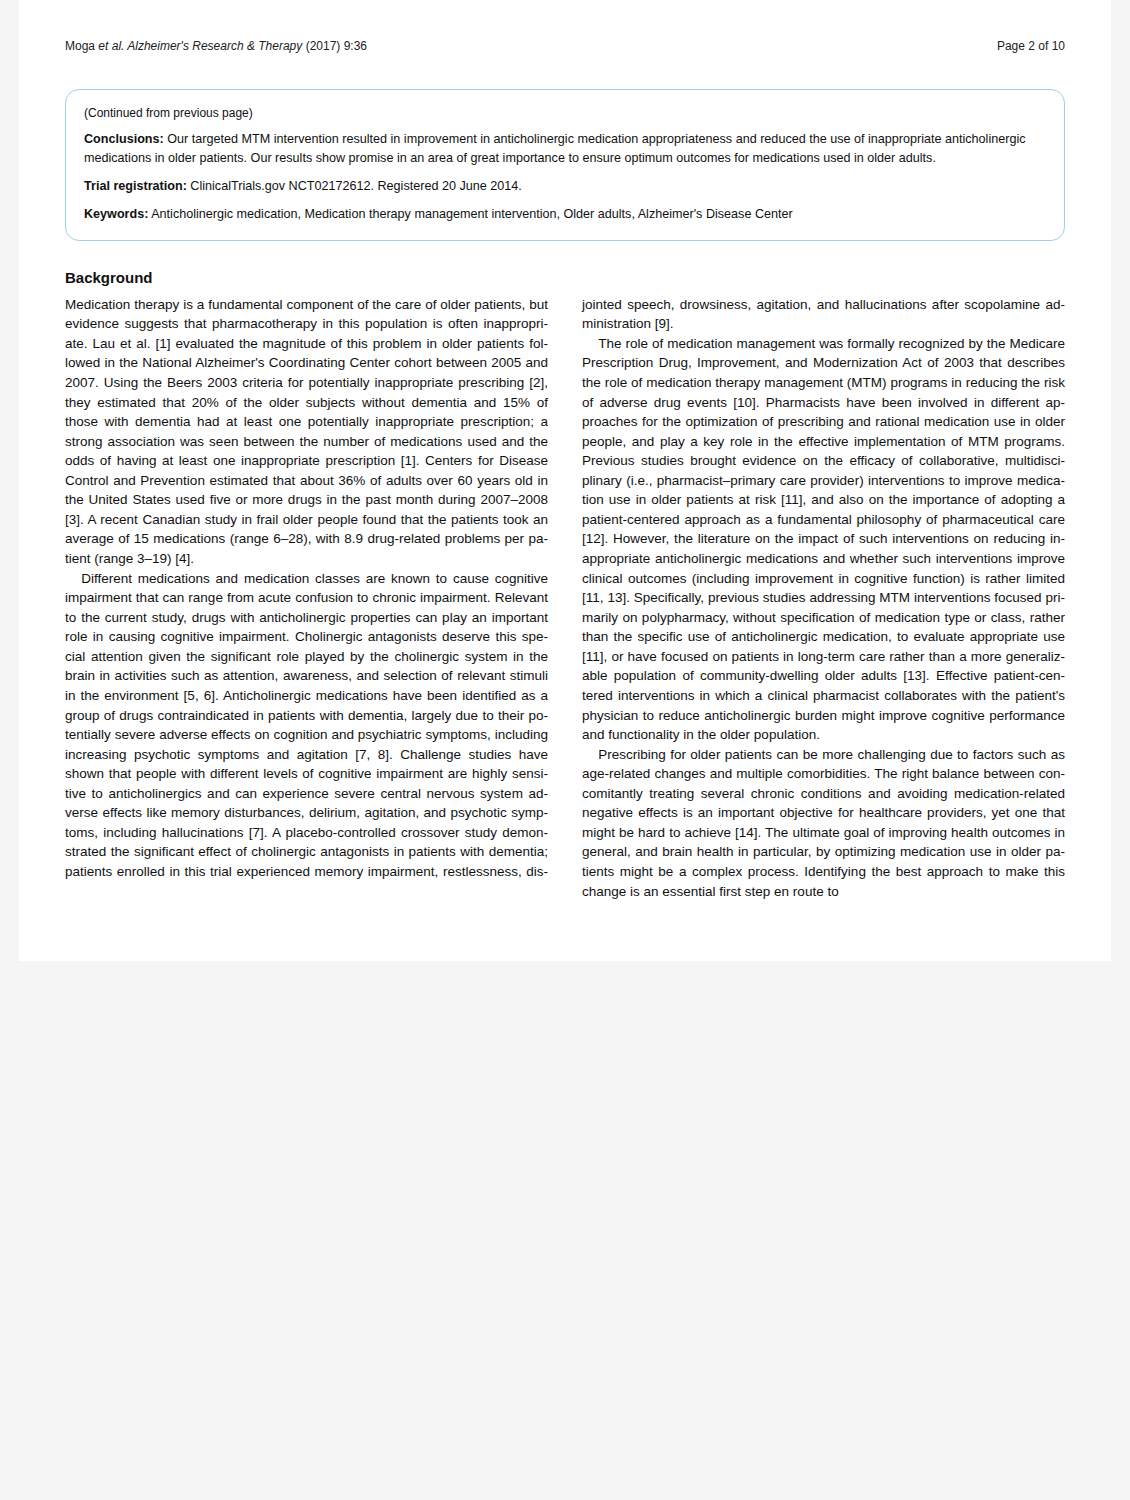Moga et al. Alzheimer's Research & Therapy (2017) 9:36
Page 2 of 10
(Continued from previous page)
Conclusions: Our targeted MTM intervention resulted in improvement in anticholinergic medication appropriateness and reduced the use of inappropriate anticholinergic medications in older patients. Our results show promise in an area of great importance to ensure optimum outcomes for medications used in older adults.
Trial registration: ClinicalTrials.gov NCT02172612. Registered 20 June 2014.
Keywords: Anticholinergic medication, Medication therapy management intervention, Older adults, Alzheimer's Disease Center
Background
Medication therapy is a fundamental component of the care of older patients, but evidence suggests that pharmacotherapy in this population is often inappropriate. Lau et al. [1] evaluated the magnitude of this problem in older patients followed in the National Alzheimer's Coordinating Center cohort between 2005 and 2007. Using the Beers 2003 criteria for potentially inappropriate prescribing [2], they estimated that 20% of the older subjects without dementia and 15% of those with dementia had at least one potentially inappropriate prescription; a strong association was seen between the number of medications used and the odds of having at least one inappropriate prescription [1]. Centers for Disease Control and Prevention estimated that about 36% of adults over 60 years old in the United States used five or more drugs in the past month during 2007–2008 [3]. A recent Canadian study in frail older people found that the patients took an average of 15 medications (range 6–28), with 8.9 drug-related problems per patient (range 3–19) [4].
Different medications and medication classes are known to cause cognitive impairment that can range from acute confusion to chronic impairment. Relevant to the current study, drugs with anticholinergic properties can play an important role in causing cognitive impairment. Cholinergic antagonists deserve this special attention given the significant role played by the cholinergic system in the brain in activities such as attention, awareness, and selection of relevant stimuli in the environment [5, 6]. Anticholinergic medications have been identified as a group of drugs contraindicated in patients with dementia, largely due to their potentially severe adverse effects on cognition and psychiatric symptoms, including increasing psychotic symptoms and agitation [7, 8]. Challenge studies have shown that people with different levels of cognitive impairment are highly sensitive to anticholinergics and can experience severe central nervous system adverse effects like memory disturbances, delirium, agitation, and psychotic symptoms, including hallucinations [7]. A placebo-controlled crossover study demonstrated the significant effect of cholinergic antagonists in patients with dementia; patients enrolled in this trial experienced memory impairment, restlessness, disjointed speech, drowsiness, agitation, and hallucinations after scopolamine administration [9].
The role of medication management was formally recognized by the Medicare Prescription Drug, Improvement, and Modernization Act of 2003 that describes the role of medication therapy management (MTM) programs in reducing the risk of adverse drug events [10]. Pharmacists have been involved in different approaches for the optimization of prescribing and rational medication use in older people, and play a key role in the effective implementation of MTM programs. Previous studies brought evidence on the efficacy of collaborative, multidisciplinary (i.e., pharmacist–primary care provider) interventions to improve medication use in older patients at risk [11], and also on the importance of adopting a patient-centered approach as a fundamental philosophy of pharmaceutical care [12]. However, the literature on the impact of such interventions on reducing inappropriate anticholinergic medications and whether such interventions improve clinical outcomes (including improvement in cognitive function) is rather limited [11, 13]. Specifically, previous studies addressing MTM interventions focused primarily on polypharmacy, without specification of medication type or class, rather than the specific use of anticholinergic medication, to evaluate appropriate use [11], or have focused on patients in long-term care rather than a more generalizable population of community-dwelling older adults [13]. Effective patient-centered interventions in which a clinical pharmacist collaborates with the patient's physician to reduce anticholinergic burden might improve cognitive performance and functionality in the older population.
Prescribing for older patients can be more challenging due to factors such as age-related changes and multiple comorbidities. The right balance between concomitantly treating several chronic conditions and avoiding medication-related negative effects is an important objective for healthcare providers, yet one that might be hard to achieve [14]. The ultimate goal of improving health outcomes in general, and brain health in particular, by optimizing medication use in older patients might be a complex process. Identifying the best approach to make this change is an essential first step en route to